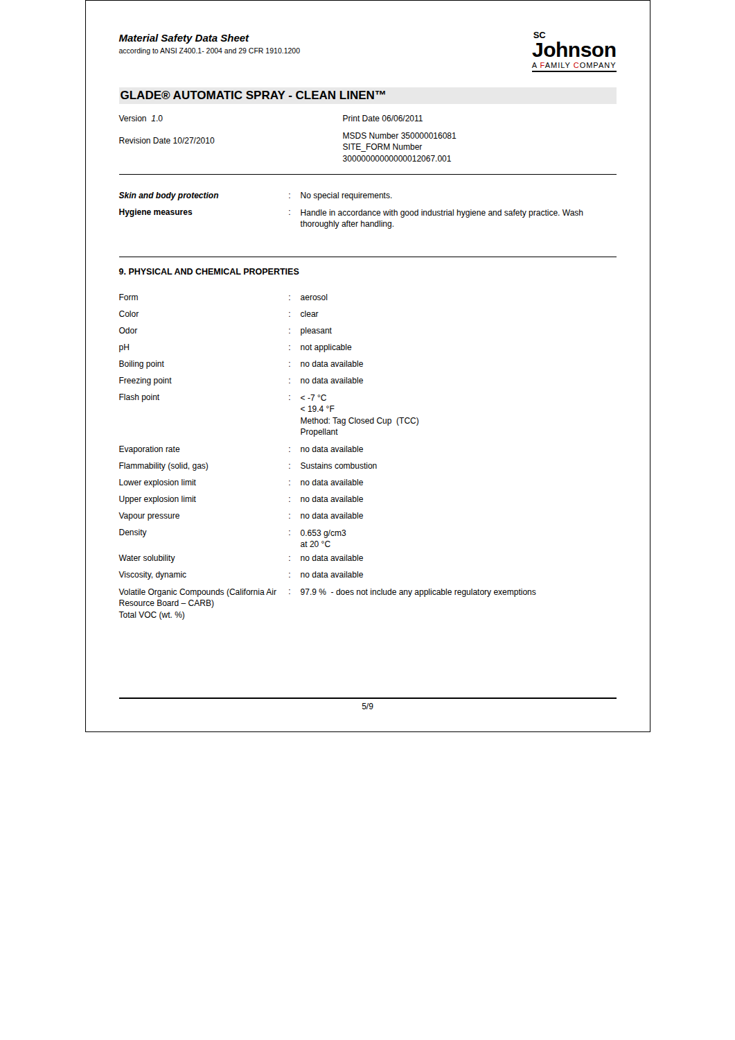Material Safety Data Sheet
according to ANSI Z400.1- 2004 and 29 CFR 1910.1200
SC
Johnson
A FAMILY COMPANY
GLADE® AUTOMATIC SPRAY - CLEAN LINEN™
Version 1.0
Revision Date 10/27/2010
Print Date 06/06/2011
MSDS Number 350000016081
SITE_FORM Number
30000000000000012067.001
| Skin and body protection | : | No special requirements. |
| Hygiene measures | : | Handle in accordance with good industrial hygiene and safety practice. Wash thoroughly after handling. |
9. PHYSICAL AND CHEMICAL PROPERTIES
| Form | : | aerosol |
| Color | : | clear |
| Odor | : | pleasant |
| pH | : | not applicable |
| Boiling point | : | no data available |
| Freezing point | : | no data available |
| Flash point | : | < -7 °C < 19.4 °F Method: Tag Closed Cup (TCC) Propellant |
| Evaporation rate | : | no data available |
| Flammability (solid, gas) | : | Sustains combustion |
| Lower explosion limit | : | no data available |
| Upper explosion limit | : | no data available |
| Vapour pressure | : | no data available |
| Density | : | 0.653 g/cm3 at 20 °C |
| Water solubility | : | no data available |
| Viscosity, dynamic | : | no data available |
| Volatile Organic Compounds (California Air Resource Board – CARB) Total VOC (wt. %) | : | 97.9 % - does not include any applicable regulatory exemptions |
5/9